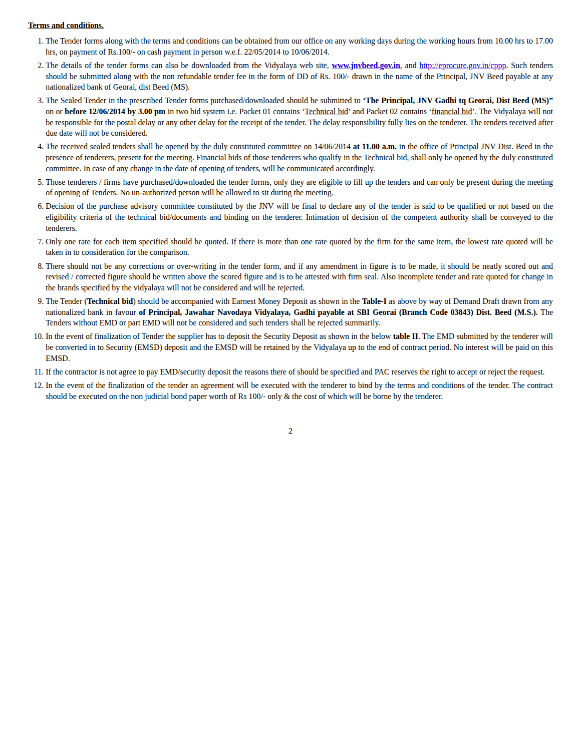Terms and conditions.
The Tender forms along with the terms and conditions can be obtained from our office on any working days during the working hours from 10.00 hrs to 17.00 hrs, on payment of Rs.100/- on cash payment in person w.e.f. 22/05/2014 to 10/06/2014.
The details of the tender forms can also be downloaded from the Vidyalaya web site, www.jnvbeed.gov.in, and http://eprocure.gov.in/cppp. Such tenders should be submitted along with the non refundable tender fee in the form of DD of Rs. 100/- drawn in the name of the Principal, JNV Beed payable at any nationalized bank of Georai, dist Beed (MS).
The Sealed Tender in the prescribed Tender forms purchased/downloaded should be submitted to ‘The Principal, JNV Gadhi tq Georai, Dist Beed (MS)” on or before 12/06/2014 by 3.00 pm in two bid system i.e. Packet 01 contains ‘Technical bid’ and Packet 02 contains ‘financial bid’. The Vidyalaya will not be responsible for the postal delay or any other delay for the receipt of the tender. The delay responsibility fully lies on the tenderer. The tenders received after due date will not be considered.
The received sealed tenders shall be opened by the duly constituted committee on 14/06/2014 at 11.00 a.m. in the office of Principal JNV Dist. Beed in the presence of tenderers, present for the meeting. Financial bids of those tenderers who qualify in the Technical bid, shall only be opened by the duly constituted committee. In case of any change in the date of opening of tenders, will be communicated accordingly.
Those tenderers / firms have purchased/downloaded the tender forms, only they are eligible to fill up the tenders and can only be present during the meeting of opening of Tenders. No un-authorized person will be allowed to sit during the meeting.
Decision of the purchase advisory committee constituted by the JNV will be final to declare any of the tender is said to be qualified or not based on the eligibility criteria of the technical bid/documents and binding on the tenderer. Intimation of decision of the competent authority shall be conveyed to the tenderers.
Only one rate for each item specified should be quoted. If there is more than one rate quoted by the firm for the same item, the lowest rate quoted will be taken in to consideration for the comparison.
There should not be any corrections or over-writing in the tender form, and if any amendment in figure is to be made, it should be neatly scored out and revised / corrected figure should be written above the scored figure and is to be attested with firm seal. Also incomplete tender and rate quoted for change in the brands specified by the vidyalaya will not be considered and will be rejected.
The Tender (Technical bid) should be accompanied with Earnest Money Deposit as shown in the Table-I as above by way of Demand Draft drawn from any nationalized bank in favour of Principal, Jawahar Navodaya Vidyalaya, Gadhi payable at SBI Georai (Branch Code 03843) Dist. Beed (M.S.). The Tenders without EMD or part EMD will not be considered and such tenders shall be rejected summarily.
In the event of finalization of Tender the supplier has to deposit the Security Deposit as shown in the below table II. The EMD submitted by the tenderer will be converted in to Security (EMSD) deposit and the EMSD will be retained by the Vidyalaya up to the end of contract period. No interest will be paid on this EMSD.
If the contractor is not agree to pay EMD/security deposit the reasons there of should be specified and PAC reserves the right to accept or reject the request.
In the event of the finalization of the tender an agreement will be executed with the tenderer to bind by the terms and conditions of the tender. The contract should be executed on the non judicial bond paper worth of Rs 100/- only & the cost of which will be borne by the tenderer.
2